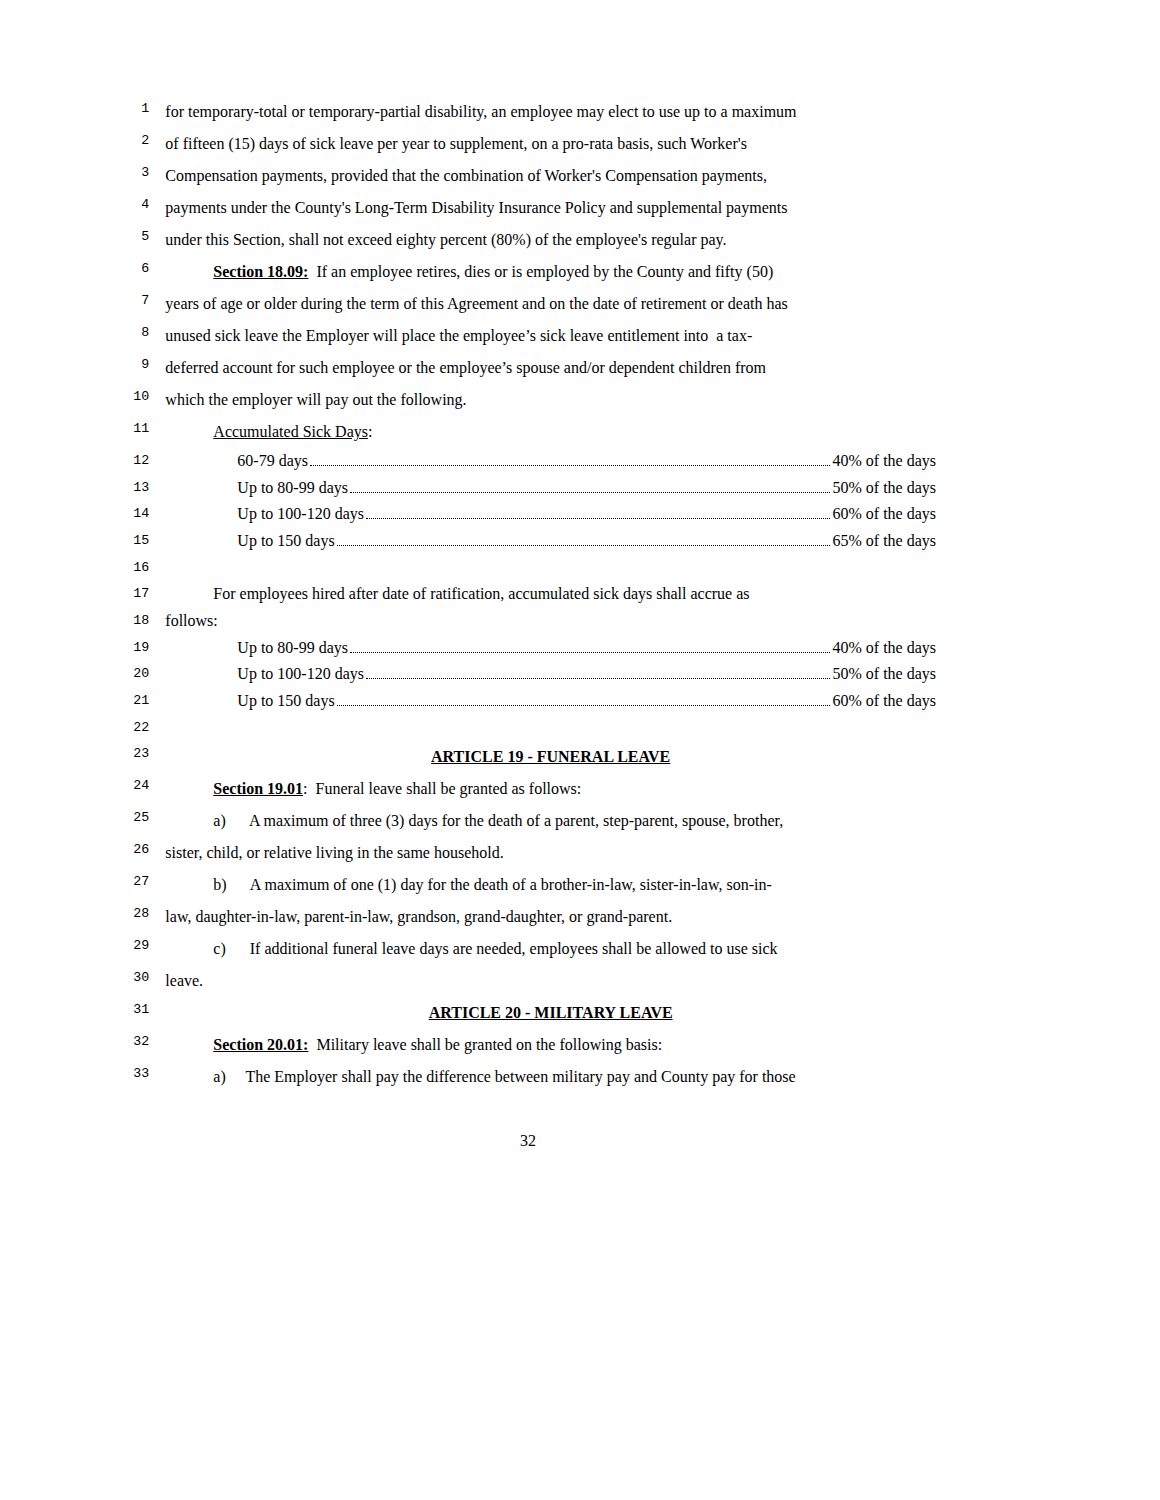1
for temporary-total or temporary-partial disability, an employee may elect to use up to a maximum
2
of fifteen (15) days of sick leave per year to supplement, on a pro-rata basis, such Worker's
3
Compensation payments, provided that the combination of Worker's Compensation payments,
4
payments under the County's Long-Term Disability Insurance Policy and supplemental payments
5
under this Section, shall not exceed eighty percent (80%) of the employee's regular pay.
6
Section 18.09: If an employee retires, dies or is employed by the County and fifty (50)
7
years of age or older during the term of this Agreement and on the date of retirement or death has
8
unused sick leave the Employer will place the employee’s sick leave entitlement into a tax-
9
deferred account for such employee or the employee’s spouse and/or dependent children from
10
which the employer will pay out the following.
11
Accumulated Sick Days:
12
60-79 days 40% of the days
13
Up to 80-99 days 50% of the days
14
Up to 100-120 days 60% of the days
15
Up to 150 days 65% of the days
16
17
For employees hired after date of ratification, accumulated sick days shall accrue as
18
follows:
19
Up to 80-99 days 40% of the days
20
Up to 100-120 days 50% of the days
21
Up to 150 days 60% of the days
22
23
ARTICLE 19 - FUNERAL LEAVE
24
Section 19.01: Funeral leave shall be granted as follows:
25
a) A maximum of three (3) days for the death of a parent, step-parent, spouse, brother,
26
sister, child, or relative living in the same household.
27
b) A maximum of one (1) day for the death of a brother-in-law, sister-in-law, son-in-
28
law, daughter-in-law, parent-in-law, grandson, grand-daughter, or grand-parent.
29
c) If additional funeral leave days are needed, employees shall be allowed to use sick
30
leave.
31
ARTICLE 20 - MILITARY LEAVE
32
Section 20.01: Military leave shall be granted on the following basis:
33
a) The Employer shall pay the difference between military pay and County pay for those
32